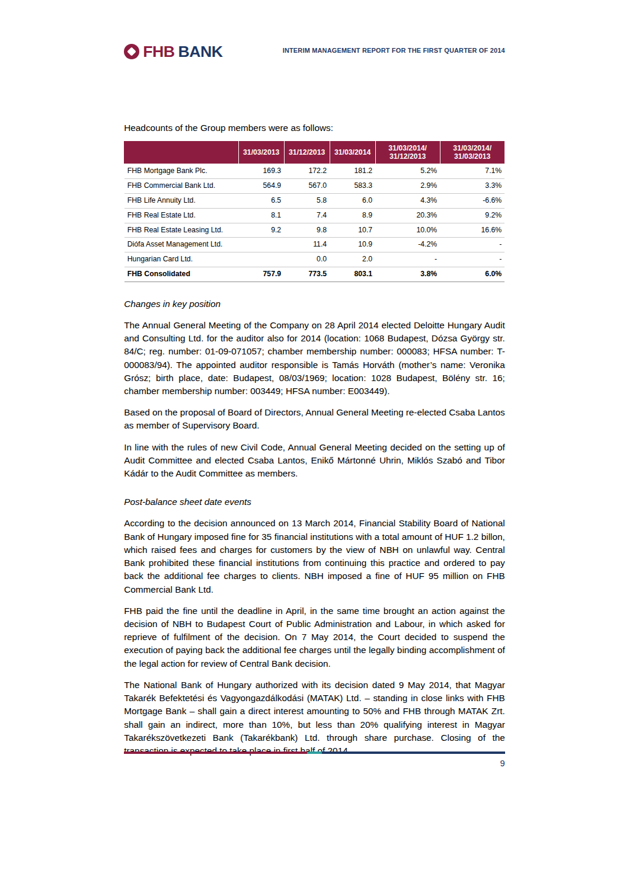FHB BANK
Interim management report for the first quarter of 2014
Headcounts of the Group members were as follows:
| | 31/03/2013 | 31/12/2013 | 31/03/2014 | 31/03/2014/ 31/12/2013 | 31/03/2014/ 31/03/2013 |
| --- | --- | --- | --- | --- | --- |
| FHB Mortgage Bank Plc. | 169.3 | 172.2 | 181.2 | 5.2% | 7.1% |
| FHB Commercial Bank Ltd. | 564.9 | 567.0 | 583.3 | 2.9% | 3.3% |
| FHB Life Annuity Ltd. | 6.5 | 5.8 | 6.0 | 4.3% | -6.6% |
| FHB Real Estate Ltd. | 8.1 | 7.4 | 8.9 | 20.3% | 9.2% |
| FHB Real Estate Leasing Ltd. | 9.2 | 9.8 | 10.7 | 10.0% | 16.6% |
| Diófa Asset Management Ltd. | | 11.4 | 10.9 | -4.2% | - |
| Hungarian Card Ltd. | | 0.0 | 2.0 | - | - |
| FHB Consolidated | 757.9 | 773.5 | 803.1 | 3.8% | 6.0% |
Changes in key position
The Annual General Meeting of the Company on 28 April 2014 elected Deloitte Hungary Audit and Consulting Ltd. for the auditor also for 2014 (location: 1068 Budapest, Dózsa György str. 84/C; reg. number: 01-09-071057; chamber membership number: 000083; HFSA number: T-000083/94). The appointed auditor responsible is Tamás Horváth (mother’s name: Veronika Grósz; birth place, date: Budapest, 08/03/1969; location: 1028 Budapest, Bölény str. 16; chamber membership number: 003449; HFSA number: E003449).
Based on the proposal of Board of Directors, Annual General Meeting re-elected Csaba Lantos as member of Supervisory Board.
In line with the rules of new Civil Code, Annual General Meeting decided on the setting up of Audit Committee and elected Csaba Lantos, Enikő Mártonné Uhrin, Miklós Szabó and Tibor Kádár to the Audit Committee as members.
Post-balance sheet date events
According to the decision announced on 13 March 2014, Financial Stability Board of National Bank of Hungary imposed fine for 35 financial institutions with a total amount of HUF 1.2 billon, which raised fees and charges for customers by the view of NBH on unlawful way. Central Bank prohibited these financial institutions from continuing this practice and ordered to pay back the additional fee charges to clients. NBH imposed a fine of HUF 95 million on FHB Commercial Bank Ltd.
FHB paid the fine until the deadline in April, in the same time brought an action against the decision of NBH to Budapest Court of Public Administration and Labour, in which asked for reprieve of fulfilment of the decision. On 7 May 2014, the Court decided to suspend the execution of paying back the additional fee charges until the legally binding accomplishment of the legal action for review of Central Bank decision.
The National Bank of Hungary authorized with its decision dated 9 May 2014, that Magyar Takarék Befektetési és Vagyongazdálkodási (MATAK) Ltd. – standing in close links with FHB Mortgage Bank – shall gain a direct interest amounting to 50% and FHB through MATAK Zrt. shall gain an indirect, more than 10%, but less than 20% qualifying interest in Magyar Takarékszövetkezeti Bank (Takarékbank) Ltd. through share purchase. Closing of the transaction is expected to take place in first half of 2014.
9